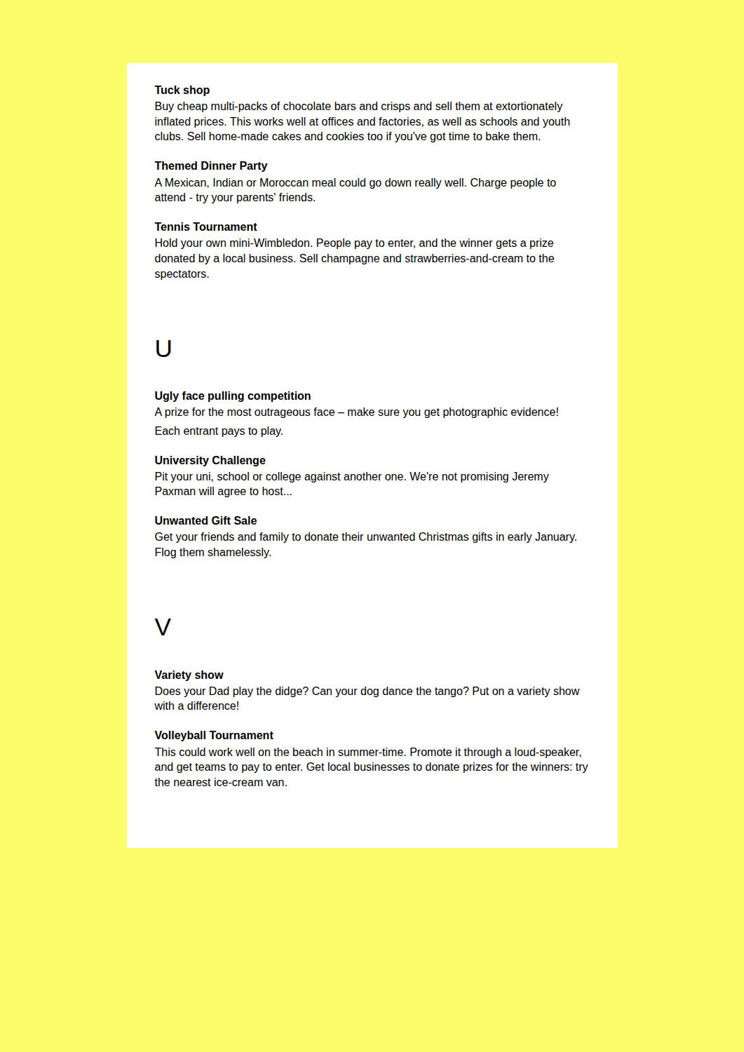Tuck shop
Buy cheap multi-packs of chocolate bars and crisps and sell them at extortionately inflated prices. This works well at offices and factories, as well as schools and youth clubs. Sell home-made cakes and cookies too if you've got time to bake them.
Themed Dinner Party
A Mexican, Indian or Moroccan meal could go down really well. Charge people to attend - try your parents' friends.
Tennis Tournament
Hold your own mini-Wimbledon. People pay to enter, and the winner gets a prize donated by a local business. Sell champagne and strawberries-and-cream to the spectators.
U
Ugly face pulling competition
A prize for the most outrageous face – make sure you get photographic evidence!
Each entrant pays to play.
University Challenge
Pit your uni, school or college against another one. We're not promising Jeremy Paxman will agree to host...
Unwanted Gift Sale
Get your friends and family to donate their unwanted Christmas gifts in early January. Flog them shamelessly.
V
Variety show
Does your Dad play the didge? Can your dog dance the tango? Put on a variety show with a difference!
Volleyball Tournament
This could work well on the beach in summer-time. Promote it through a loud-speaker, and get teams to pay to enter. Get local businesses to donate prizes for the winners: try the nearest ice-cream van.